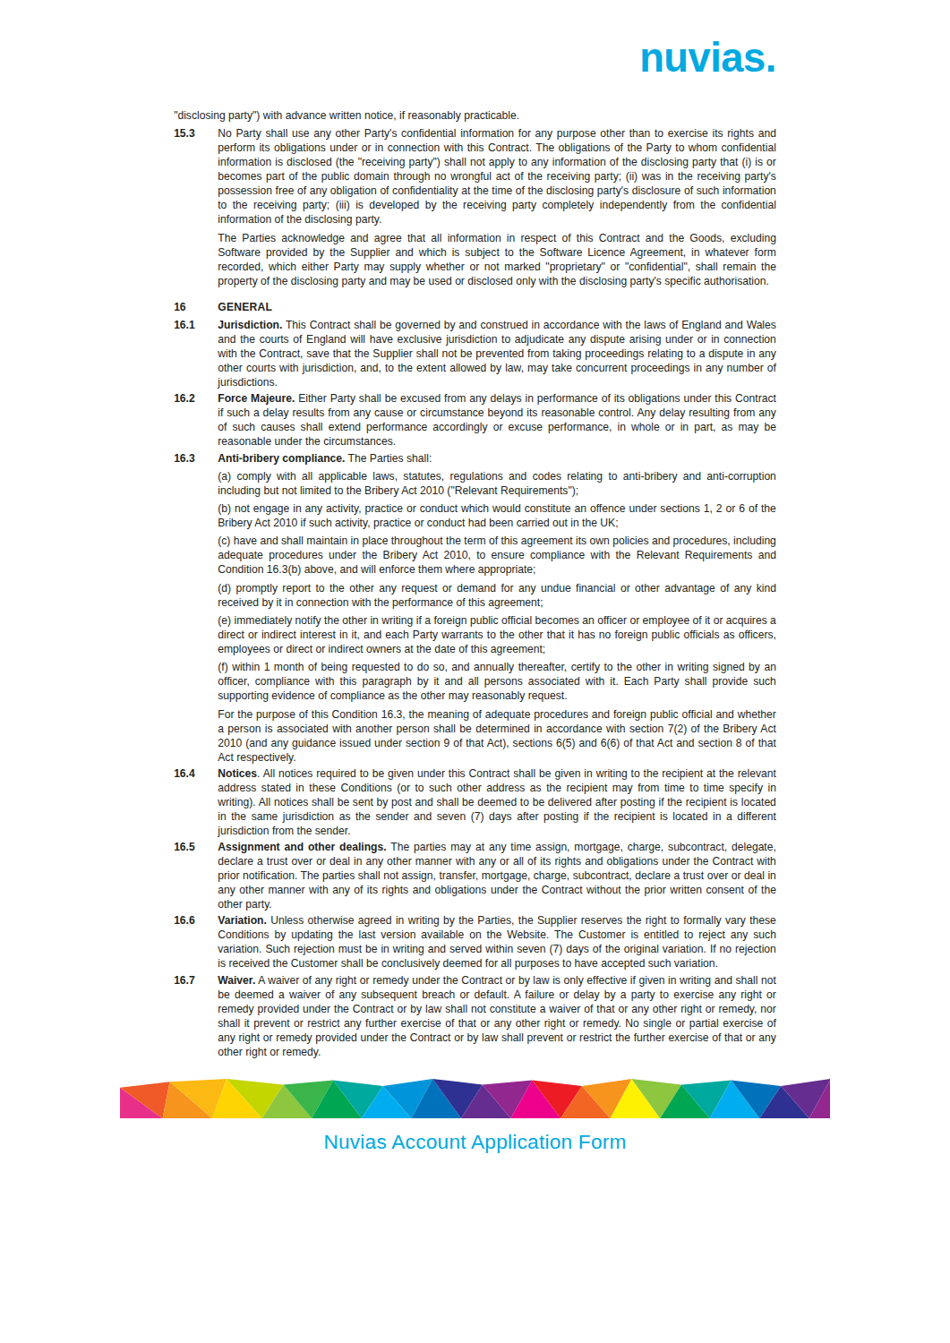nuvias.
"disclosing party") with advance written notice, if reasonably practicable.
15.3
No Party shall use any other Party's confidential information for any purpose other than to exercise its rights and perform its obligations under or in connection with this Contract. The obligations of the Party to whom confidential information is disclosed (the "receiving party") shall not apply to any information of the disclosing party that (i) is or becomes part of the public domain through no wrongful act of the receiving party; (ii) was in the receiving party's possession free of any obligation of confidentiality at the time of the disclosing party's disclosure of such information to the receiving party; (iii) is developed by the receiving party completely independently from the confidential information of the disclosing party.
The Parties acknowledge and agree that all information in respect of this Contract and the Goods, excluding Software provided by the Supplier and which is subject to the Software Licence Agreement, in whatever form recorded, which either Party may supply whether or not marked "proprietary" or "confidential", shall remain the property of the disclosing party and may be used or disclosed only with the disclosing party's specific authorisation.
16
GENERAL
16.1
Jurisdiction. This Contract shall be governed by and construed in accordance with the laws of England and Wales and the courts of England will have exclusive jurisdiction to adjudicate any dispute arising under or in connection with the Contract, save that the Supplier shall not be prevented from taking proceedings relating to a dispute in any other courts with jurisdiction, and, to the extent allowed by law, may take concurrent proceedings in any number of jurisdictions.
16.2
Force Majeure. Either Party shall be excused from any delays in performance of its obligations under this Contract if such a delay results from any cause or circumstance beyond its reasonable control. Any delay resulting from any of such causes shall extend performance accordingly or excuse performance, in whole or in part, as may be reasonable under the circumstances.
16.3
Anti-bribery compliance. The Parties shall:
(a) comply with all applicable laws, statutes, regulations and codes relating to anti-bribery and anti-corruption including but not limited to the Bribery Act 2010 ("Relevant Requirements");
(b) not engage in any activity, practice or conduct which would constitute an offence under sections 1, 2 or 6 of the Bribery Act 2010 if such activity, practice or conduct had been carried out in the UK;
(c) have and shall maintain in place throughout the term of this agreement its own policies and procedures, including adequate procedures under the Bribery Act 2010, to ensure compliance with the Relevant Requirements and Condition 16.3(b) above, and will enforce them where appropriate;
(d) promptly report to the other any request or demand for any undue financial or other advantage of any kind received by it in connection with the performance of this agreement;
(e) immediately notify the other in writing if a foreign public official becomes an officer or employee of it or acquires a direct or indirect interest in it, and each Party warrants to the other that it has no foreign public officials as officers, employees or direct or indirect owners at the date of this agreement;
(f) within 1 month of being requested to do so, and annually thereafter, certify to the other in writing signed by an officer, compliance with this paragraph by it and all persons associated with it. Each Party shall provide such supporting evidence of compliance as the other may reasonably request.
For the purpose of this Condition 16.3, the meaning of adequate procedures and foreign public official and whether a person is associated with another person shall be determined in accordance with section 7(2) of the Bribery Act 2010 (and any guidance issued under section 9 of that Act), sections 6(5) and 6(6) of that Act and section 8 of that Act respectively.
16.4
Notices. All notices required to be given under this Contract shall be given in writing to the recipient at the relevant address stated in these Conditions (or to such other address as the recipient may from time to time specify in writing). All notices shall be sent by post and shall be deemed to be delivered after posting if the recipient is located in the same jurisdiction as the sender and seven (7) days after posting if the recipient is located in a different jurisdiction from the sender.
16.5
Assignment and other dealings. The parties may at any time assign, mortgage, charge, subcontract, delegate, declare a trust over or deal in any other manner with any or all of its rights and obligations under the Contract with prior notification. The parties shall not assign, transfer, mortgage, charge, subcontract, declare a trust over or deal in any other manner with any of its rights and obligations under the Contract without the prior written consent of the other party.
16.6
Variation. Unless otherwise agreed in writing by the Parties, the Supplier reserves the right to formally vary these Conditions by updating the last version available on the Website. The Customer is entitled to reject any such variation. Such rejection must be in writing and served within seven (7) days of the original variation. If no rejection is received the Customer shall be conclusively deemed for all purposes to have accepted such variation.
16.7
Waiver. A waiver of any right or remedy under the Contract or by law is only effective if given in writing and shall not be deemed a waiver of any subsequent breach or default. A failure or delay by a party to exercise any right or remedy provided under the Contract or by law shall not constitute a waiver of that or any other right or remedy, nor shall it prevent or restrict any further exercise of that or any other right or remedy. No single or partial exercise of any right or remedy provided under the Contract or by law shall prevent or restrict the further exercise of that or any other right or remedy.
Nuvias Account Application Form